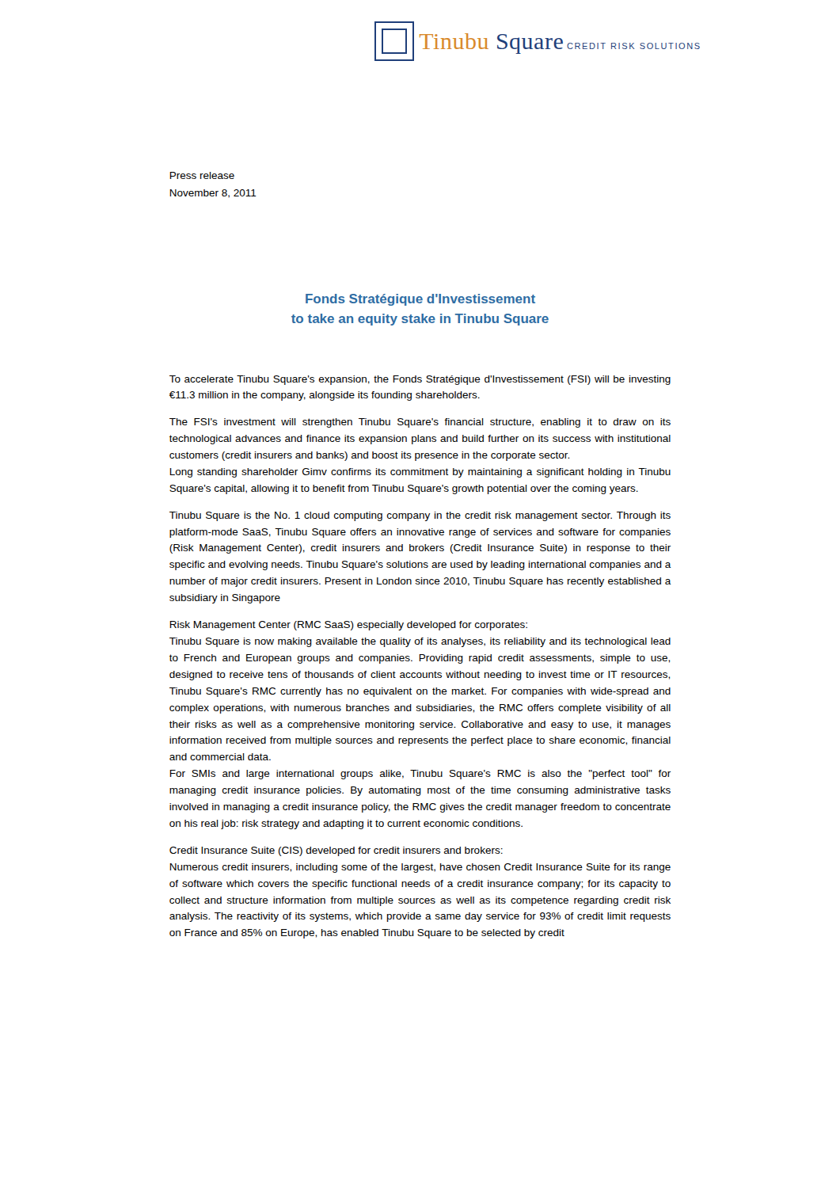Tinubu Square CREDIT RISK SOLUTIONS
Press release
November 8, 2011
Fonds Stratégique d'Investissement
to take an equity stake in Tinubu Square
To accelerate Tinubu Square's expansion, the Fonds Stratégique d'Investissement (FSI) will be investing €11.3 million in the company, alongside its founding shareholders.
The FSI's investment will strengthen Tinubu Square's financial structure, enabling it to draw on its technological advances and finance its expansion plans and build further on its success with institutional customers (credit insurers and banks) and boost its presence in the corporate sector.
Long standing shareholder Gimv confirms its commitment by maintaining a significant holding in Tinubu Square's capital, allowing it to benefit from Tinubu Square's growth potential over the coming years.
Tinubu Square is the No. 1 cloud computing company in the credit risk management sector. Through its platform-mode SaaS, Tinubu Square offers an innovative range of services and software for companies (Risk Management Center), credit insurers and brokers (Credit Insurance Suite) in response to their specific and evolving needs. Tinubu Square's solutions are used by leading international companies and a number of major credit insurers. Present in London since 2010, Tinubu Square has recently established a subsidiary in Singapore
Risk Management Center (RMC SaaS) especially developed for corporates:
Tinubu Square is now making available the quality of its analyses, its reliability and its technological lead to French and European groups and companies. Providing rapid credit assessments, simple to use, designed to receive tens of thousands of client accounts without needing to invest time or IT resources, Tinubu Square's RMC currently has no equivalent on the market. For companies with wide-spread and complex operations, with numerous branches and subsidiaries, the RMC offers complete visibility of all their risks as well as a comprehensive monitoring service. Collaborative and easy to use, it manages information received from multiple sources and represents the perfect place to share economic, financial and commercial data.
For SMIs and large international groups alike, Tinubu Square's RMC is also the "perfect tool" for managing credit insurance policies. By automating most of the time consuming administrative tasks involved in managing a credit insurance policy, the RMC gives the credit manager freedom to concentrate on his real job: risk strategy and adapting it to current economic conditions.
Credit Insurance Suite (CIS) developed for credit insurers and brokers:
Numerous credit insurers, including some of the largest, have chosen Credit Insurance Suite for its range of software which covers the specific functional needs of a credit insurance company; for its capacity to collect and structure information from multiple sources as well as its competence regarding credit risk analysis. The reactivity of its systems, which provide a same day service for 93% of credit limit requests on France and 85% on Europe, has enabled Tinubu Square to be selected by credit